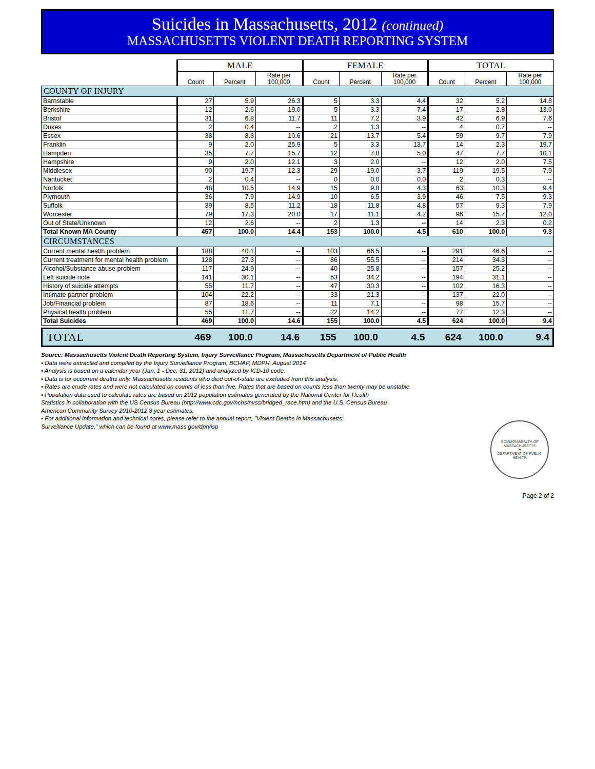Suicides in Massachusetts, 2012 (continued)
MASSACHUSETTS VIOLENT DEATH REPORTING SYSTEM
| | MALE | FEMALE | TOTAL |
| | Count | Percent | Rate per 100,000 | Count | Percent | Rate per 100,000 | Count | Percent | Rate per 100,000 |
| COUNTY OF INJURY |
| Barnstable | 27 | 5.9 | 26.3 | 5 | 3.3 | 4.4 | 32 | 5.2 | 14.8 |
| Berkshire | 12 | 2.6 | 19.0 | 5 | 3.3 | 7.4 | 17 | 2.8 | 13.0 |
| Bristol | 31 | 6.8 | 11.7 | 11 | 7.2 | 3.9 | 42 | 6.9 | 7.6 |
| Dukes | 2 | 0.4 | -- | 2 | 1.3 | -- | 4 | 0.7 | -- |
| Essex | 38 | 8.3 | 10.6 | 21 | 13.7 | 5.4 | 59 | 9.7 | 7.9 |
| Franklin | 9 | 2.0 | 25.9 | 5 | 3.3 | 13.7 | 14 | 2.3 | 19.7 |
| Hampden | 35 | 7.7 | 15.7 | 12 | 7.8 | 5.0 | 47 | 7.7 | 10.1 |
| Hampshire | 9 | 2.0 | 12.1 | 3 | 2.0 | -- | 12 | 2.0 | 7.5 |
| Middlesex | 90 | 19.7 | 12.3 | 29 | 19.0 | 3.7 | 119 | 19.5 | 7.9 |
| Nantucket | 2 | 0.4 | -- | 0 | 0.0 | 0.0 | 2 | 0.3 | -- |
| Norfolk | 48 | 10.5 | 14.9 | 15 | 9.8 | 4.3 | 63 | 10.3 | 9.4 |
| Plymouth | 36 | 7.9 | 14.9 | 10 | 6.5 | 3.9 | 46 | 7.5 | 9.3 |
| Suffolk | 39 | 8.5 | 11.2 | 18 | 11.8 | 4.8 | 57 | 9.3 | 7.9 |
| Worcester | 79 | 17.3 | 20.0 | 17 | 11.1 | 4.2 | 96 | 15.7 | 12.0 |
| Out of State/Unknown | 12 | 2.6 | -- | 2 | 1.3 | -- | 14 | 2.3 | 0.2 |
| Total Known MA County | 457 | 100.0 | 14.4 | 153 | 100.0 | 4.5 | 610 | 100.0 | 9.3 |
| CIRCUMSTANCES |
| Current mental health problem | 188 | 40.1 | -- | 103 | 66.5 | -- | 291 | 46.6 | -- |
| Current treatment for mental health problem | 128 | 27.3 | -- | 86 | 55.5 | -- | 214 | 34.3 | -- |
| Alcohol/Substance abuse problem | 117 | 24.9 | -- | 40 | 25.8 | -- | 157 | 25.2 | -- |
| Left suicide note | 141 | 30.1 | -- | 53 | 34.2 | -- | 194 | 31.1 | -- |
| History of suicide attempts | 55 | 11.7 | -- | 47 | 30.3 | -- | 102 | 16.3 | -- |
| Intimate partner problem | 104 | 22.2 | -- | 33 | 21.3 | -- | 137 | 22.0 | -- |
| Job/Financial problem | 87 | 18.6 | -- | 11 | 7.1 | -- | 98 | 15.7 | -- |
| Physical health problem | 55 | 11.7 | -- | 22 | 14.2 | -- | 77 | 12.3 | -- |
| Total Suicides | 469 | 100.0 | 14.6 | 155 | 100.0 | 4.5 | 624 | 100.0 | 9.4 |
| TOTAL | 469 | 100.0 | 14.6 | 155 | 100.0 | 4.5 | 624 | 100.0 | 9.4 |
Source: Massachusetts Violent Death Reporting System, Injury Surveillance Program, Massachusetts Department of Public Health
• Data were extracted and compiled by the Injury Surveillance Program, BCHAP, MDPH, August 2014
• Analysis is based on a calendar year (Jan. 1 - Dec. 31, 2012) and analyzed by ICD-10 code.
• Data is for occurrent deaths only. Massachusetts residents who died out-of-state are excluded from this analysis.
• Rates are crude rates and were not calculated on counts of less than five. Rates that are based on counts less than twenty may be unstable.
• Population data used to calculate rates are based on 2012 population estimates generated by the National Center for Health
Statistics in collaboration with the US Census Bureau (http://www.cdc.gov/nchs/nvss/bridged_race.htm) and the U.S. Census Bureau
American Community Survey 2010-2012 3 year estimates.
• For additional information and technical notes, please refer to the annual report, "Violent Deaths in Massachusetts:
Surveillance Update," which can be found at www.mass.gov/dph/isp
COMMONWEALTH OF MASSACHUSETTS
★
DEPARTMENT OF PUBLIC HEALTH
Page 2 of 2